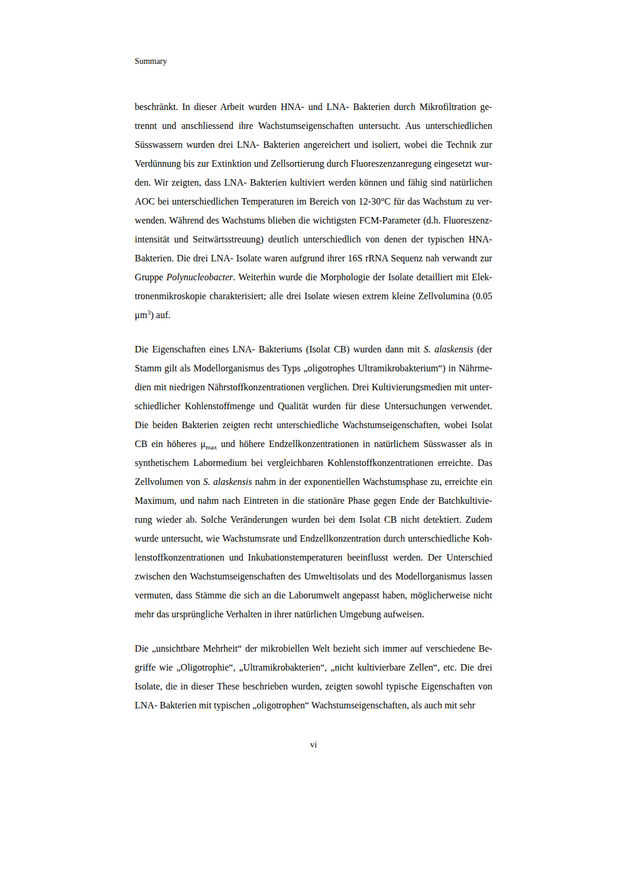Summary
beschränkt. In dieser Arbeit wurden HNA- und LNA- Bakterien durch Mikrofiltration getrennt und anschliessend ihre Wachstumseigenschaften untersucht. Aus unterschiedlichen Süsswassern wurden drei LNA- Bakterien angereichert und isoliert, wobei die Technik zur Verdünnung bis zur Extinktion und Zellsortierung durch Fluoreszenzanregung eingesetzt wurden. Wir zeigten, dass LNA- Bakterien kultiviert werden können und fähig sind natürlichen AOC bei unterschiedlichen Temperaturen im Bereich von 12-30°C für das Wachstum zu verwenden. Während des Wachstums blieben die wichtigsten FCM-Parameter (d.h. Fluoreszenzintensität und Seitwärtsstreuung) deutlich unterschiedlich von denen der typischen HNA- Bakterien. Die drei LNA- Isolate waren aufgrund ihrer 16S rRNA Sequenz nah verwandt zur Gruppe Polynucleobacter. Weiterhin wurde die Morphologie der Isolate detailliert mit Elektronenmikroskopie charakterisiert; alle drei Isolate wiesen extrem kleine Zellvolumina (0.05 μm3) auf.
Die Eigenschaften eines LNA- Bakteriums (Isolat CB) wurden dann mit S. alaskensis (der Stamm gilt als Modellorganismus des Typs „oligotrophes Ultramikrobakterium“) in Nährmedien mit niedrigen Nährstoffkonzentrationen verglichen. Drei Kultivierungsmedien mit unterschiedlicher Kohlenstoffmenge und Qualität wurden für diese Untersuchungen verwendet. Die beiden Bakterien zeigten recht unterschiedliche Wachstumseigenschaften, wobei Isolat CB ein höheres μmax und höhere Endzellkonzentrationen in natürlichem Süsswasser als in synthetischem Labormedium bei vergleichbaren Kohlenstoffkonzentrationen erreichte. Das Zellvolumen von S. alaskensis nahm in der exponentiellen Wachstumsphase zu, erreichte ein Maximum, und nahm nach Eintreten in die stationäre Phase gegen Ende der Batchkultivierung wieder ab. Solche Veränderungen wurden bei dem Isolat CB nicht detektiert. Zudem wurde untersucht, wie Wachstumsrate und Endzellkonzentration durch unterschiedliche Kohlenstoffkonzentrationen und Inkubationstemperaturen beeinflusst werden. Der Unterschied zwischen den Wachstumseigenschaften des Umweltisolats und des Modellorganismus lassen vermuten, dass Stämme die sich an die Laborumwelt angepasst haben, möglicherweise nicht mehr das ursprüngliche Verhalten in ihrer natürlichen Umgebung aufweisen.
Die „unsichtbare Mehrheit“ der mikrobiellen Welt bezieht sich immer auf verschiedene Begriffe wie „Oligotrophie“, „Ultramikrobakterien“, „nicht kultivierbare Zellen“, etc. Die drei Isolate, die in dieser These beschrieben wurden, zeigten sowohl typische Eigenschaften von LNA- Bakterien mit typischen „oligotrophen“ Wachstumseigenschaften, als auch mit sehr
vi